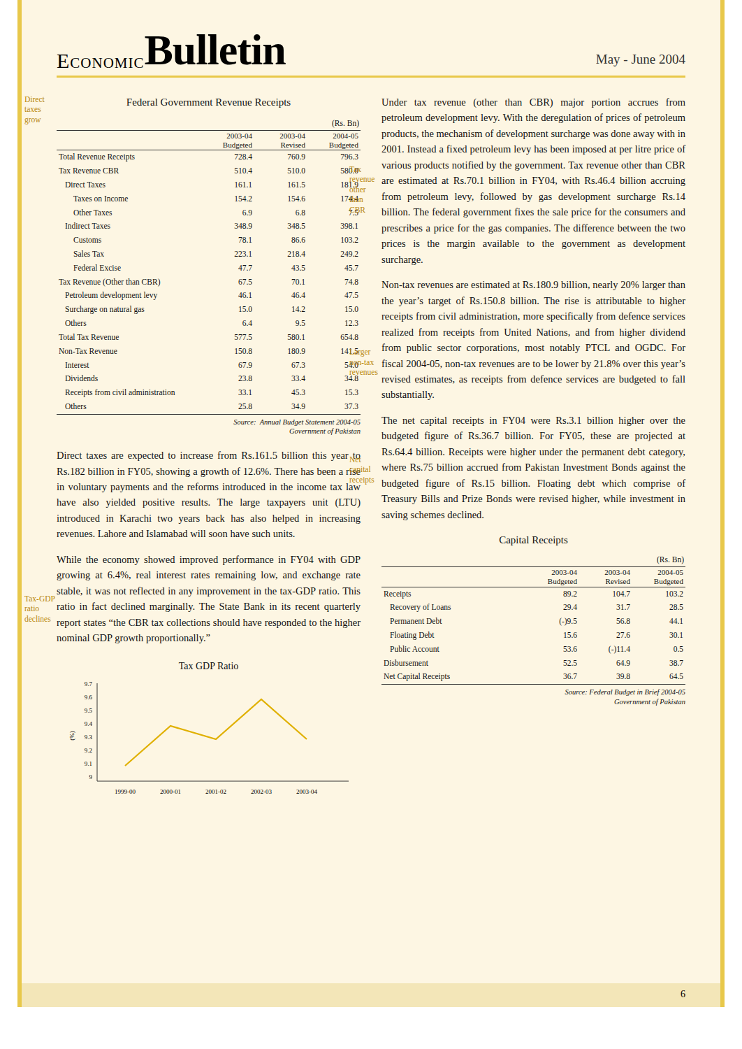Economic Bulletin
May - June 2004
Federal Government Revenue Receipts
(Rs. Bn)
| | 2003-04 Budgeted | 2003-04 Revised | 2004-05 Budgeted |
| Total Revenue Receipts | 728.4 | 760.9 | 796.3 |
| Tax Revenue CBR | 510.4 | 510.0 | 580.0 |
| Direct Taxes | 161.1 | 161.5 | 181.9 |
| Taxes on Income | 154.2 | 154.6 | 174.4 |
| Other Taxes | 6.9 | 6.8 | 7.5 |
| Indirect Taxes | 348.9 | 348.5 | 398.1 |
| Customs | 78.1 | 86.6 | 103.2 |
| Sales Tax | 223.1 | 218.4 | 249.2 |
| Federal Excise | 47.7 | 43.5 | 45.7 |
| Tax Revenue (Other than CBR) | 67.5 | 70.1 | 74.8 |
| Petroleum development levy | 46.1 | 46.4 | 47.5 |
| Surcharge on natural gas | 15.0 | 14.2 | 15.0 |
| Others | 6.4 | 9.5 | 12.3 |
| Total Tax Revenue | 577.5 | 580.1 | 654.8 |
| Non-Tax Revenue | 150.8 | 180.9 | 141.5 |
| Interest | 67.9 | 67.3 | 54.0 |
| Dividends | 23.8 | 33.4 | 34.8 |
| Receipts from civil administration | 33.1 | 45.3 | 15.3 |
| Others | 25.8 | 34.9 | 37.3 |
Source: Annual Budget Statement 2004-05
Government of Pakistan
Direct
taxes grow Direct taxes are expected to increase from Rs.161.5 billion this year to Rs.182 billion in FY05, showing a growth of 12.6%. There has been a rise in voluntary payments and the reforms introduced in the income tax law have also yielded positive results. The large taxpayers unit (LTU) introduced in Karachi two years back has also helped in increasing revenues. Lahore and Islamabad will soon have such units.
Tax-GDP
ratio
declines While the economy showed improved performance in FY04 with GDP growing at 6.4%, real interest rates remaining low, and exchange rate stable, it was not reflected in any improvement in the tax-GDP ratio. This ratio in fact declined marginally. The State Bank in its recent quarterly report states “the CBR tax collections should have responded to the higher nominal GDP growth proportionally.”
Tax GDP Ratio
9.7 9.6 9.5 9.4 9.3 9.2 9.1 9 (%) 1999-00 2000-01 2001-02 2002-03 2003-04
Tax
revenue
other than
CBR Under tax revenue (other than CBR) major portion accrues from petroleum development levy. With the deregulation of prices of petroleum products, the mechanism of development surcharge was done away with in 2001. Instead a fixed petroleum levy has been imposed at per litre price of various products notified by the government. Tax revenue other than CBR are estimated at Rs.70.1 billion in FY04, with Rs.46.4 billion accruing from petroleum levy, followed by gas development surcharge Rs.14 billion. The federal government fixes the sale price for the consumers and prescribes a price for the gas companies. The difference between the two prices is the margin available to the government as development surcharge.
Larger
non-tax
revenues Non-tax revenues are estimated at Rs.180.9 billion, nearly 20% larger than the year’s target of Rs.150.8 billion. The rise is attributable to higher receipts from civil administration, more specifically from defence services realized from receipts from United Nations, and from higher dividend from public sector corporations, most notably PTCL and OGDC. For fiscal 2004-05, non-tax revenues are to be lower by 21.8% over this year’s revised estimates, as receipts from defence services are budgeted to fall substantially.
Net
capital
receipts The net capital receipts in FY04 were Rs.3.1 billion higher over the budgeted figure of Rs.36.7 billion. For FY05, these are projected at Rs.64.4 billion. Receipts were higher under the permanent debt category, where Rs.75 billion accrued from Pakistan Investment Bonds against the budgeted figure of Rs.15 billion. Floating debt which comprise of Treasury Bills and Prize Bonds were revised higher, while investment in saving schemes declined.
Capital Receipts
(Rs. Bn)
| | 2003-04 Budgeted | 2003-04 Revised | 2004-05 Budgeted |
| Receipts | 89.2 | 104.7 | 103.2 |
| Recovery of Loans | 29.4 | 31.7 | 28.5 |
| Permanent Debt | (-)9.5 | 56.8 | 44.1 |
| Floating Debt | 15.6 | 27.6 | 30.1 |
| Public Account | 53.6 | (-)11.4 | 0.5 |
| Disbursement | 52.5 | 64.9 | 38.7 |
| Net Capital Receipts | 36.7 | 39.8 | 64.5 |
Source: Federal Budget in Brief 2004-05
Government of Pakistan
6